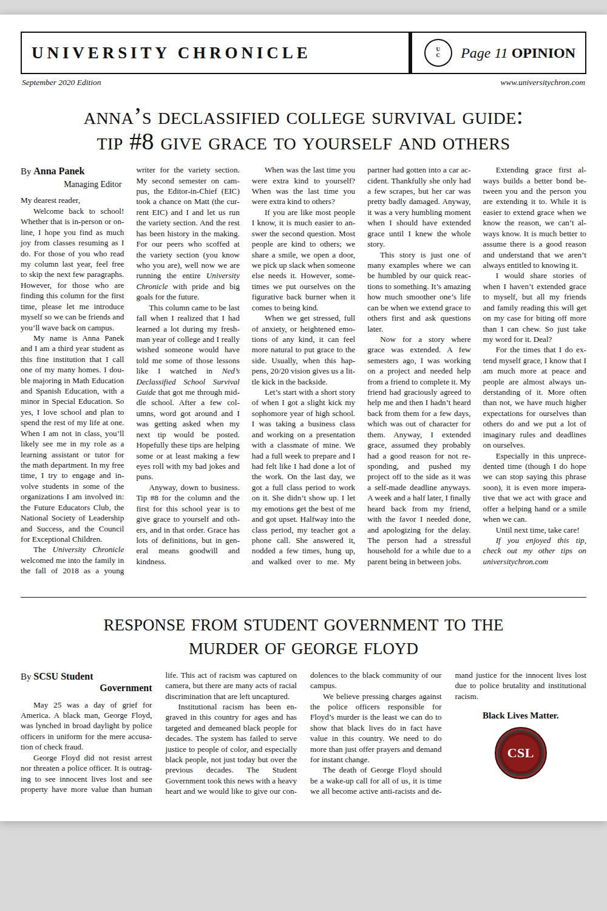UNIVERSITY CHRONICLE
U
C
Page 11 OPINION
September 2020 Edition
www.universitychron.com
Anna’s declassified college survival guide: Tip #8 give grace to yourself and others
By Anna Panek
Managing Editor
My dearest reader,
Welcome back to school! Whether that is in-person or online, I hope you find as much joy from classes resuming as I do. For those of you who read my column last year, feel free to skip the next few paragraphs. However, for those who are finding this column for the first time, please let me introduce myself so we can be friends and you’ll wave back on campus.
My name is Anna Panek and I am a third year student as this fine institution that I call one of my many homes. I double majoring in Math Education and Spanish Education, with a minor in Special Education. So yes, I love school and plan to spend the rest of my life at one. When I am not in class, you’ll likely see me in my role as a learning assistant or tutor for the math department. In my free time, I try to engage and involve students in some of the organizations I am involved in: the Future Educators Club, the National Society of Leadership and Success, and the Council for Exceptional Children.
The University Chronicle welcomed me into the family in the fall of 2018 as a young writer for the variety section. My second semester on campus, the Editor-in-Chief (EIC) took a chance on Matt (the current EIC) and I and let us run the variety section. And the rest has been history in the making. For our peers who scoffed at the variety section (you know who you are), well now we are running the entire University Chronicle with pride and big goals for the future.
This column came to be last fall when I realized that I had learned a lot during my freshman year of college and I really wished someone would have told me some of those lessons like I watched in Ned’s Declassified School Survival Guide that got me through middle school. After a few columns, word got around and I was getting asked when my next tip would be posted. Hopefully these tips are helping some or at least making a few eyes roll with my bad jokes and puns.
Anyway, down to business. Tip #8 for the column and the first for this school year is to give grace to yourself and others, and in that order. Grace has lots of definitions, but in general means goodwill and kindness.
When was the last time you were extra kind to yourself? When was the last time you were extra kind to others?
If you are like most people I know, it is much easier to answer the second question. Most people are kind to others; we share a smile, we open a door, we pick up slack when someone else needs it. However, sometimes we put ourselves on the figurative back burner when it comes to being kind.
When we get stressed, full of anxiety, or heightened emotions of any kind, it can feel more natural to put grace to the side. Usually, when this happens, 20/20 vision gives us a little kick in the backside.
Let’s start with a short story of when I got a slight kick my sophomore year of high school. I was taking a business class and working on a presentation with a classmate of mine. We had a full week to prepare and I had felt like I had done a lot of the work. On the last day, we got a full class period to work on it. She didn’t show up. I let my emotions get the best of me and got upset. Halfway into the class period, my teacher got a phone call. She answered it, nodded a few times, hung up, and walked over to me. My partner had gotten into a car accident. Thankfully she only had a few scrapes, but her car was pretty badly damaged. Anyway, it was a very humbling moment when I should have extended grace until I knew the whole story.
This story is just one of many examples where we can be humbled by our quick reactions to something. It’s amazing how much smoother one’s life can be when we extend grace to others first and ask questions later.
Now for a story where grace was extended. A few semesters ago, I was working on a project and needed help from a friend to complete it. My friend had graciously agreed to help me and then I hadn’t heard back from them for a few days, which was out of character for them. Anyway, I extended grace, assumed they probably had a good reason for not responding, and pushed my project off to the side as it was a self-made deadline anyways. A week and a half later, I finally heard back from my friend, with the favor I needed done, and apologizing for the delay. The person had a stressful household for a while due to a parent being in between jobs.
Extending grace first always builds a better bond between you and the person you are extending it to. While it is easier to extend grace when we know the reason, we can’t always know. It is much better to assume there is a good reason and understand that we aren’t always entitled to knowing it.
I would share stories of when I haven’t extended grace to myself, but all my friends and family reading this will get on my case for biting off more than I can chew. So just take my word for it. Deal?
For the times that I do extend myself grace, I know that I am much more at peace and people are almost always understanding of it. More often than not, we have much higher expectations for ourselves than others do and we put a lot of imaginary rules and deadlines on ourselves.
Especially in this unprecedented time (though I do hope we can stop saying this phrase soon), it is even more imperative that we act with grace and offer a helping hand or a smile when we can.
Until next time, take care!
If you enjoyed this tip, check out my other tips on universitychron.com
Response from Student Government to the murder of George Floyd
By SCSU Student
Government
May 25 was a day of grief for America. A black man, George Floyd, was lynched in broad daylight by police officers in uniform for the mere accusation of check fraud.
George Floyd did not resist arrest nor threaten a police officer. It is outraging to see innocent lives lost and see property have more value than human life. This act of racism was captured on camera, but there are many acts of racial discrimination that are left uncaptured.
Institutional racism has been engraved in this country for ages and has targeted and demeaned black people for decades. The system has failed to serve justice to people of color, and especially black people, not just today but over the previous decades. The Student Government took this news with a heavy heart and we would like to give our condolences to the black community of our campus.
We believe pressing charges against the police officers responsible for Floyd’s murder is the least we can do to show that black lives do in fact have value in this country. We need to do more than just offer prayers and demand for instant change.
The death of George Floyd should be a wake-up call for all of us, it is time we all become active anti-racists and demand justice for the innocent lives lost due to police brutality and institutional racism.
Black Lives Matter.
CSL